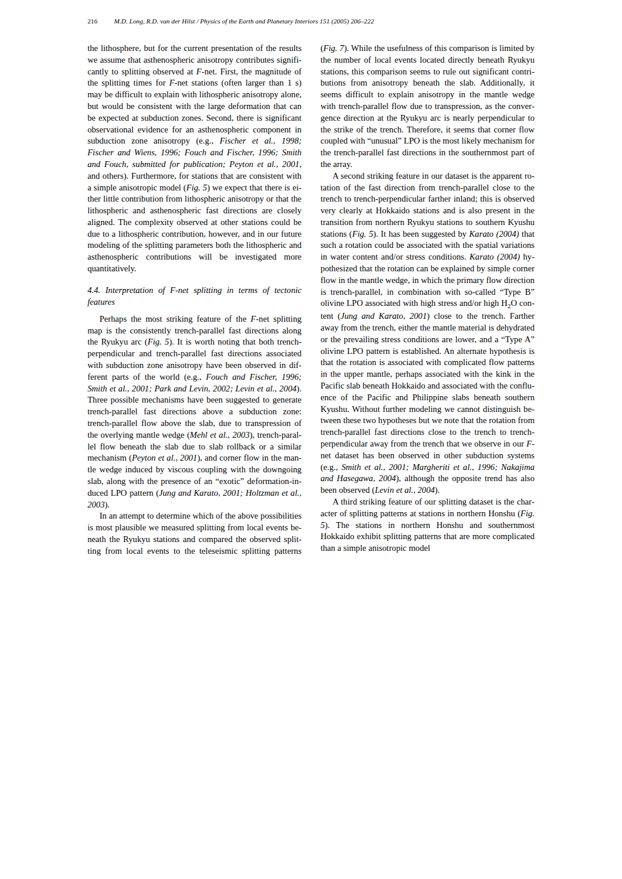216 M.D. Long, R.D. van der Hilst / Physics of the Earth and Planetary Interiors 151 (2005) 206–222
the lithosphere, but for the current presentation of the results we assume that asthenospheric anisotropy contributes significantly to splitting observed at F-net. First, the magnitude of the splitting times for F-net stations (often larger than 1 s) may be difficult to explain with lithospheric anisotropy alone, but would be consistent with the large deformation that can be expected at subduction zones. Second, there is significant observational evidence for an asthenospheric component in subduction zone anisotropy (e.g., Fischer et al., 1998; Fischer and Wiens, 1996; Fouch and Fischer, 1996; Smith and Fouch, submitted for publication; Peyton et al., 2001, and others). Furthermore, for stations that are consistent with a simple anisotropic model (Fig. 5) we expect that there is either little contribution from lithospheric anisotropy or that the lithospheric and asthenospheric fast directions are closely aligned. The complexity observed at other stations could be due to a lithospheric contribution, however, and in our future modeling of the splitting parameters both the lithospheric and asthenospheric contributions will be investigated more quantitatively.
4.4. Interpretation of F-net splitting in terms of tectonic features
Perhaps the most striking feature of the F-net splitting map is the consistently trench-parallel fast directions along the Ryukyu arc (Fig. 5). It is worth noting that both trench-perpendicular and trench-parallel fast directions associated with subduction zone anisotropy have been observed in different parts of the world (e.g., Fouch and Fischer, 1996; Smith et al., 2001; Park and Levin, 2002; Levin et al., 2004). Three possible mechanisms have been suggested to generate trench-parallel fast directions above a subduction zone: trench-parallel flow above the slab, due to transpression of the overlying mantle wedge (Mehl et al., 2003), trench-parallel flow beneath the slab due to slab rollback or a similar mechanism (Peyton et al., 2001), and corner flow in the mantle wedge induced by viscous coupling with the downgoing slab, along with the presence of an “exotic” deformation-induced LPO pattern (Jung and Karato, 2001; Holtzman et al., 2003).
In an attempt to determine which of the above possibilities is most plausible we measured splitting from local events beneath the Ryukyu stations and compared the observed splitting from local events to the teleseismic splitting patterns (Fig. 7). While the usefulness of this comparison is limited by the number of local events located directly beneath Ryukyu stations, this comparison seems to rule out significant contributions from anisotropy beneath the slab. Additionally, it seems difficult to explain anisotropy in the mantle wedge with trench-parallel flow due to transpression, as the convergence direction at the Ryukyu arc is nearly perpendicular to the strike of the trench. Therefore, it seems that corner flow coupled with “unusual” LPO is the most likely mechanism for the trench-parallel fast directions in the southernmost part of the array.
A second striking feature in our dataset is the apparent rotation of the fast direction from trench-parallel close to the trench to trench-perpendicular farther inland; this is observed very clearly at Hokkaido stations and is also present in the transition from northern Ryukyu stations to southern Kyushu stations (Fig. 5). It has been suggested by Karato (2004) that such a rotation could be associated with the spatial variations in water content and/or stress conditions. Karato (2004) hypothesized that the rotation can be explained by simple corner flow in the mantle wedge, in which the primary flow direction is trench-parallel, in combination with so-called “Type B” olivine LPO associated with high stress and/or high H2O content (Jung and Karato, 2001) close to the trench. Farther away from the trench, either the mantle material is dehydrated or the prevailing stress conditions are lower, and a “Type A” olivine LPO pattern is established. An alternate hypothesis is that the rotation is associated with complicated flow patterns in the upper mantle, perhaps associated with the kink in the Pacific slab beneath Hokkaido and associated with the confluence of the Pacific and Philippine slabs beneath southern Kyushu. Without further modeling we cannot distinguish between these two hypotheses but we note that the rotation from trench-parallel fast directions close to the trench to trench-perpendicular away from the trench that we observe in our F-net dataset has been observed in other subduction systems (e.g., Smith et al., 2001; Margheriti et al., 1996; Nakajima and Hasegawa, 2004), although the opposite trend has also been observed (Levin et al., 2004).
A third striking feature of our splitting dataset is the character of splitting patterns at stations in northern Honshu (Fig. 5). The stations in northern Honshu and southernmost Hokkaido exhibit splitting patterns that are more complicated than a simple anisotropic model